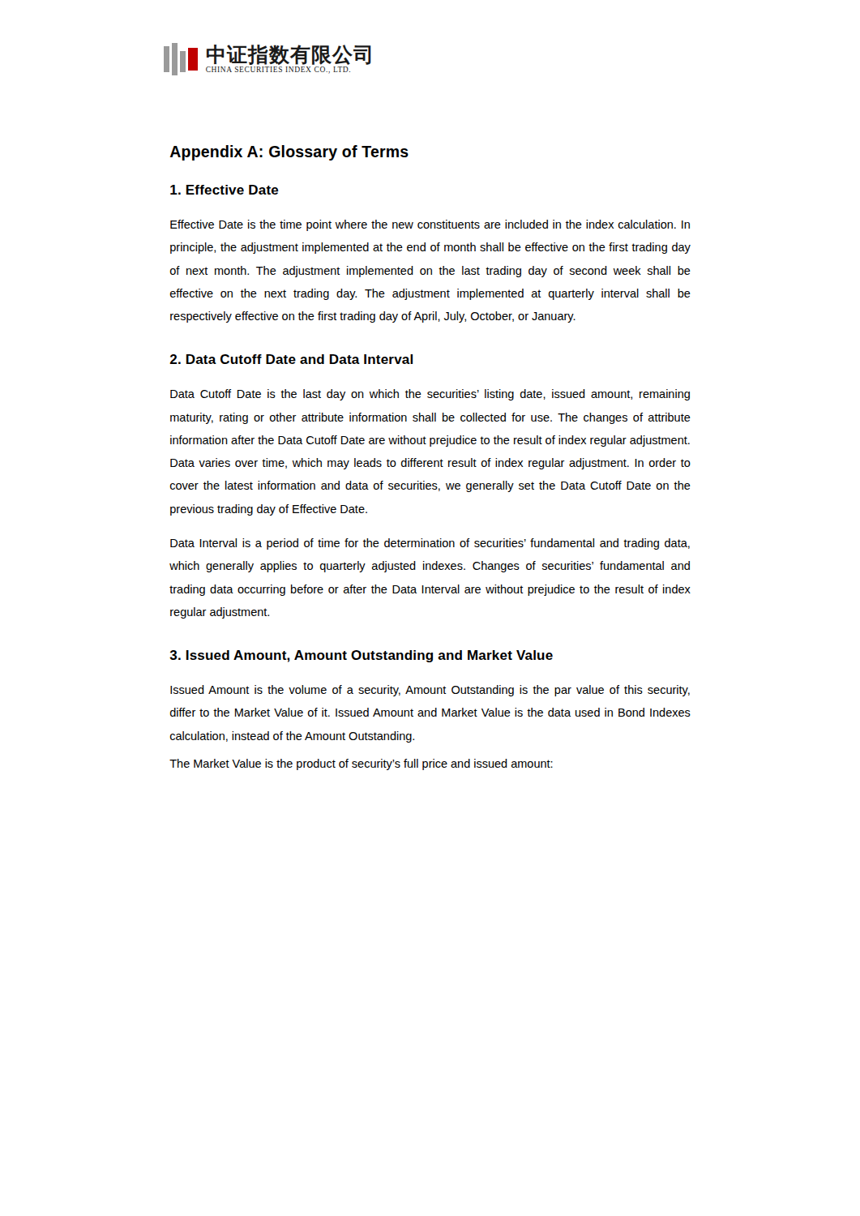中证指数有限公司
CHINA SECURITIES INDEX CO., LTD.
Appendix A: Glossary of Terms
1. Effective Date
Effective Date is the time point where the new constituents are included in the index calculation. In principle, the adjustment implemented at the end of month shall be effective on the first trading day of next month. The adjustment implemented on the last trading day of second week shall be effective on the next trading day. The adjustment implemented at quarterly interval shall be respectively effective on the first trading day of April, July, October, or January.
2. Data Cutoff Date and Data Interval
Data Cutoff Date is the last day on which the securities’ listing date, issued amount, remaining maturity, rating or other attribute information shall be collected for use. The changes of attribute information after the Data Cutoff Date are without prejudice to the result of index regular adjustment. Data varies over time, which may leads to different result of index regular adjustment. In order to cover the latest information and data of securities, we generally set the Data Cutoff Date on the previous trading day of Effective Date.
Data Interval is a period of time for the determination of securities’ fundamental and trading data, which generally applies to quarterly adjusted indexes. Changes of securities’ fundamental and trading data occurring before or after the Data Interval are without prejudice to the result of index regular adjustment.
3. Issued Amount, Amount Outstanding and Market Value
Issued Amount is the volume of a security, Amount Outstanding is the par value of this security, differ to the Market Value of it. Issued Amount and Market Value is the data used in Bond Indexes calculation, instead of the Amount Outstanding.
The Market Value is the product of security’s full price and issued amount: